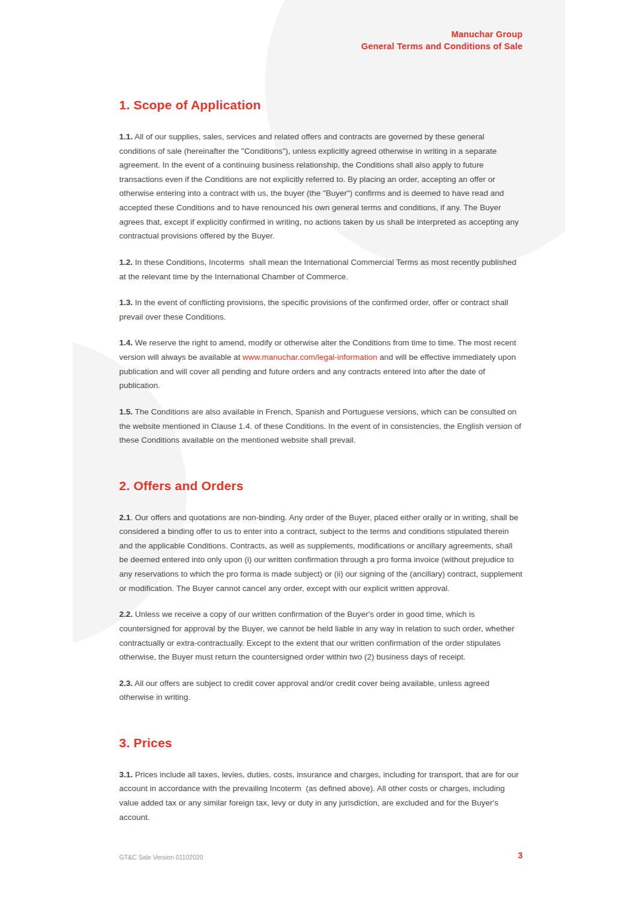Manuchar Group
General Terms and Conditions of Sale
1. Scope of Application
1.1. All of our supplies, sales, services and related offers and contracts are governed by these general conditions of sale (hereinafter the "Conditions"), unless explicitly agreed otherwise in writing in a separate agreement. In the event of a continuing business relationship, the Conditions shall also apply to future transactions even if the Conditions are not explicitly referred to. By placing an order, accepting an offer or otherwise entering into a contract with us, the buyer (the "Buyer") confirms and is deemed to have read and accepted these Conditions and to have renounced his own general terms and conditions, if any. The Buyer agrees that, except if explicitly confirmed in writing, no actions taken by us shall be interpreted as accepting any contractual provisions offered by the Buyer.
1.2. In these Conditions, Incoterms shall mean the International Commercial Terms as most recently published at the relevant time by the International Chamber of Commerce.
1.3. In the event of conflicting provisions, the specific provisions of the confirmed order, offer or contract shall prevail over these Conditions.
1.4. We reserve the right to amend, modify or otherwise alter the Conditions from time to time. The most recent version will always be available at www.manuchar.com/legal-information and will be effective immediately upon publication and will cover all pending and future orders and any contracts entered into after the date of publication.
1.5. The Conditions are also available in French, Spanish and Portuguese versions, which can be consulted on the website mentioned in Clause 1.4. of these Conditions. In the event of in consistencies, the English version of these Conditions available on the mentioned website shall prevail.
2. Offers and Orders
2.1. Our offers and quotations are non-binding. Any order of the Buyer, placed either orally or in writing, shall be considered a binding offer to us to enter into a contract, subject to the terms and conditions stipulated therein and the applicable Conditions. Contracts, as well as supplements, modifications or ancillary agreements, shall be deemed entered into only upon (i) our written confirmation through a pro forma invoice (without prejudice to any reservations to which the pro forma is made subject) or (ii) our signing of the (ancillary) contract, supplement or modification. The Buyer cannot cancel any order, except with our explicit written approval.
2.2. Unless we receive a copy of our written confirmation of the Buyer's order in good time, which is countersigned for approval by the Buyer, we cannot be held liable in any way in relation to such order, whether contractually or extra-contractually. Except to the extent that our written confirmation of the order stipulates otherwise, the Buyer must return the countersigned order within two (2) business days of receipt.
2.3. All our offers are subject to credit cover approval and/or credit cover being available, unless agreed otherwise in writing.
3. Prices
3.1. Prices include all taxes, levies, duties, costs, insurance and charges, including for transport, that are for our account in accordance with the prevailing Incoterm (as defined above). All other costs or charges, including value added tax or any similar foreign tax, levy or duty in any jurisdiction, are excluded and for the Buyer's account.
GT&C Sale Version 01102020 3